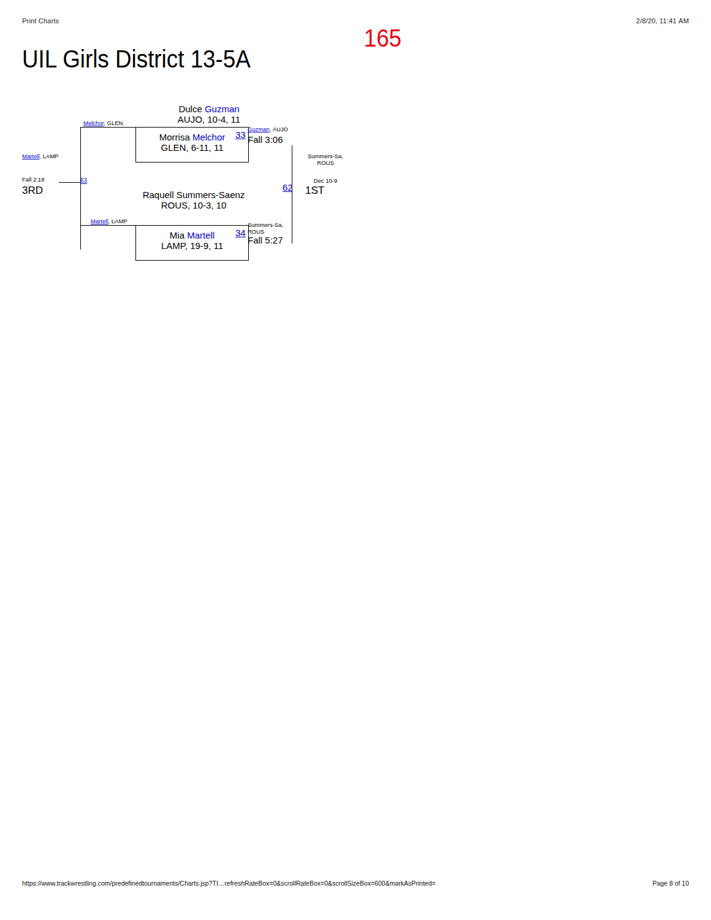Print Charts
2/8/20, 11:41 AM
UIL Girls District 13-5A
165
Dulce Guzman
AUJO, 10-4, 11
Morrisa Melchor
GLEN, 6-11, 11
Melchor, GLEN
33
Guzman, AUJO
Fall 3:06
Raquell Summers-Saenz
ROUS, 10-3, 10
Mia Martell
LAMP, 19-9, 11
Martell, LAMP
34
Summers-Sa,
ROUS
Fall 5:27
Summers-Sa,
ROUS
62
Dec 10-9
1ST
Martell, LAMP
Fall 2:18
3RD
63
https://www.trackwrestling.com/predefinedtournaments/Charts.jsp?TI…refreshRateBox=0&scrollRateBox=0&scrollSizeBox=600&markAsPrinted=
Page 8 of 10